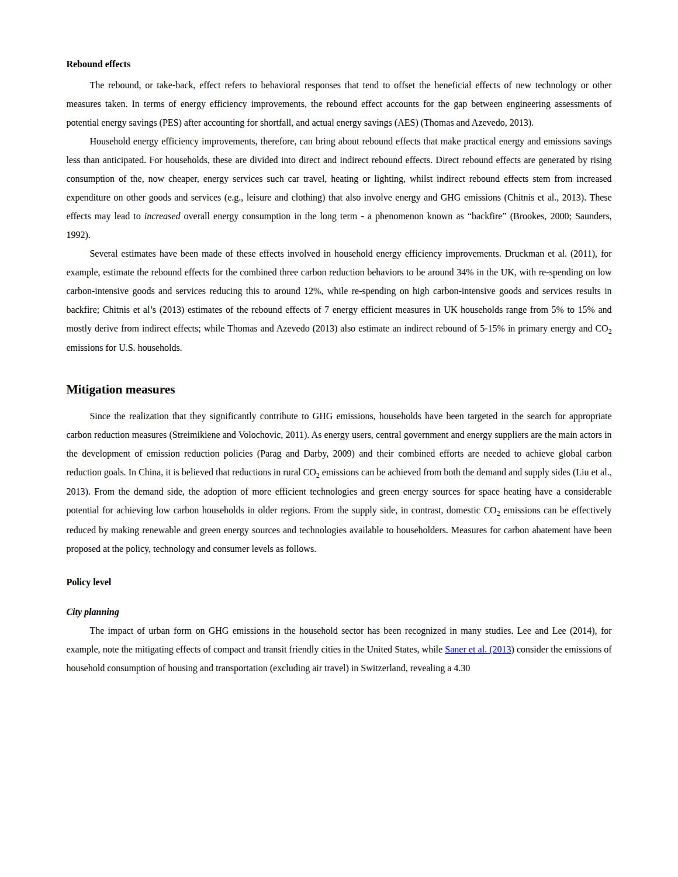Rebound effects
The rebound, or take-back, effect refers to behavioral responses that tend to offset the beneficial effects of new technology or other measures taken. In terms of energy efficiency improvements, the rebound effect accounts for the gap between engineering assessments of potential energy savings (PES) after accounting for shortfall, and actual energy savings (AES) (Thomas and Azevedo, 2013).
Household energy efficiency improvements, therefore, can bring about rebound effects that make practical energy and emissions savings less than anticipated. For households, these are divided into direct and indirect rebound effects. Direct rebound effects are generated by rising consumption of the, now cheaper, energy services such car travel, heating or lighting, whilst indirect rebound effects stem from increased expenditure on other goods and services (e.g., leisure and clothing) that also involve energy and GHG emissions (Chitnis et al., 2013). These effects may lead to increased overall energy consumption in the long term - a phenomenon known as “backfire” (Brookes, 2000; Saunders, 1992).
Several estimates have been made of these effects involved in household energy efficiency improvements. Druckman et al. (2011), for example, estimate the rebound effects for the combined three carbon reduction behaviors to be around 34% in the UK, with re-spending on low carbon-intensive goods and services reducing this to around 12%, while re-spending on high carbon-intensive goods and services results in backfire; Chitnis et al’s (2013) estimates of the rebound effects of 7 energy efficient measures in UK households range from 5% to 15% and mostly derive from indirect effects; while Thomas and Azevedo (2013) also estimate an indirect rebound of 5-15% in primary energy and CO2 emissions for U.S. households.
Mitigation measures
Since the realization that they significantly contribute to GHG emissions, households have been targeted in the search for appropriate carbon reduction measures (Streimikiene and Volochovic, 2011). As energy users, central government and energy suppliers are the main actors in the development of emission reduction policies (Parag and Darby, 2009) and their combined efforts are needed to achieve global carbon reduction goals. In China, it is believed that reductions in rural CO2 emissions can be achieved from both the demand and supply sides (Liu et al., 2013). From the demand side, the adoption of more efficient technologies and green energy sources for space heating have a considerable potential for achieving low carbon households in older regions. From the supply side, in contrast, domestic CO2 emissions can be effectively reduced by making renewable and green energy sources and technologies available to householders. Measures for carbon abatement have been proposed at the policy, technology and consumer levels as follows.
Policy level
City planning
The impact of urban form on GHG emissions in the household sector has been recognized in many studies. Lee and Lee (2014), for example, note the mitigating effects of compact and transit friendly cities in the United States, while Saner et al. (2013) consider the emissions of household consumption of housing and transportation (excluding air travel) in Switzerland, revealing a 4.30